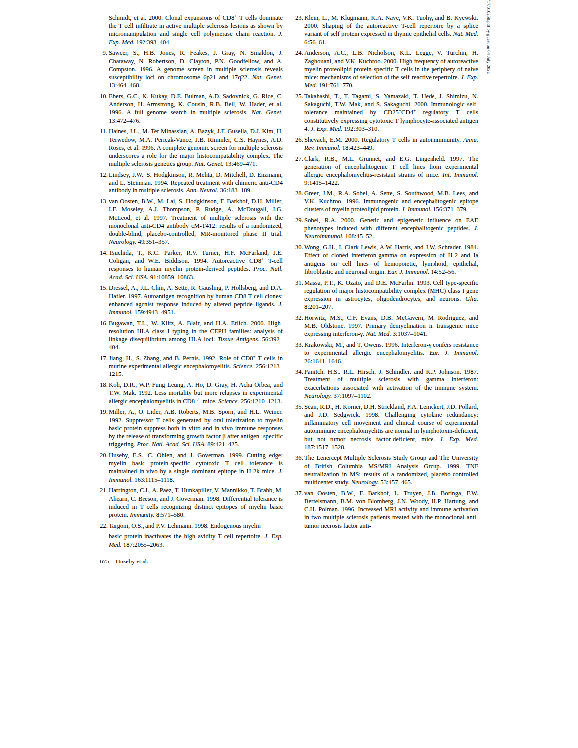Downloaded from http://rupress.org/jem/article-pdf/194/5/669/1135717/010250.pdf by guest on 04 July 2022
Schmidt, et al. 2000. Clonal expansions of CD8+ T cells dominate the T cell infiltrate in active multiple sclerosis lesions as shown by micromanipulation and single cell polymerase chain reaction. J. Exp. Med. 192:393–404.
9. Sawcer, S., H.B. Jones, R. Feakes, J. Gray, N. Smaldon, J. Chataway, N. Robertson, D. Clayton, P.N. Goodfellow, and A. Compston. 1996. A genome screen in multiple sclerosis reveals susceptibility loci on chromosome 6p21 and 17q22. Nat. Genet. 13:464–468.
10. Ebers, G.C., K. Kukay, D.E. Bulman, A.D. Sadovnick, G. Rice, C. Anderson, H. Armstrong, K. Cousin, R.B. Bell, W. Hader, et al. 1996. A full genome search in multiple sclerosis. Nat. Genet. 13:472–476.
11. Haines, J.L., M. Ter Minassian, A. Bazyk, J.F. Gusella, D.J. Kim, H. Terwedow, M.A. Pericak-Vance, J.B. Rimmler, C.S. Haynes, A.D. Roses, et al. 1996. A complete genomic screen for multiple sclerosis underscores a role for the major histocompatability complex. The multiple sclerosis genetics group. Nat. Genet. 13:469–471.
12. Lindsey, J.W., S. Hodgkinson, R. Mehta, D. Mitchell, D. Enzmann, and L. Steinman. 1994. Repeated treatment with chimeric anti-CD4 antibody in multiple sclerosis. Ann. Neurol. 36:183–189.
13. van Oosten, B.W., M. Lai, S. Hodgkinson, F. Barkhof, D.H. Miller, I.F. Moseley, A.J. Thompson, P. Rudge, A. McDougall, J.G. McLeod, et al. 1997. Treatment of multiple sclerosis with the monoclonal anti-CD4 antibody cM-T412: results of a randomized, double-blind, placebo-controlled, MR-monitored phase II trial. Neurology. 49:351–357.
14. Tsuchida, T., K.C. Parker, R.V. Turner, H.F. McFarland, J.E. Coligan, and W.E. Biddison. 1994. Autoreactive CD8+ T-cell responses to human myelin protein-derived peptides. Proc. Natl. Acad. Sci. USA. 91:10859–10863.
15. Dressel, A., J.L. Chin, A. Sette, R. Gausling, P. Hollsberg, and D.A. Hafler. 1997. Autoantigen recognition by human CD8 T cell clones: enhanced agonist response induced by altered peptide ligands. J. Immunol. 159:4943–4951.
16. Bugawan, T.L., W. Klitz, A. Blair, and H.A. Erlich. 2000. High-resolution HLA class I typing in the CEPH families: analysis of linkage disequilibrium among HLA loci. Tissue Antigens. 56:392–404.
17. Jiang, H., S. Zhang, and B. Pernis. 1992. Role of CD8+ T cells in murine experimental allergic encephalomyelitis. Science. 256:1213–1215.
18. Koh, D.R., W.P. Fung Leung, A. Ho, D. Gray, H. Acha Orbea, and T.W. Mak. 1992. Less mortality but more relapses in experimental allergic encephalomyelitis in CD8−/− mice. Science. 256:1210–1213.
19. Miller, A., O. Lider, A.B. Roberts, M.B. Sporn, and H.L. Weiner. 1992. Suppressor T cells generated by oral tolerization to myelin basic protein suppress both in vitro and in vivo immune responses by the release of transforming growth factor β after antigen- specific triggering. Proc. Natl. Acad. Sci. USA. 89:421–425.
20. Huseby, E.S., C. Ohlen, and J. Goverman. 1999. Cutting edge: myelin basic protein-specific cytotoxic T cell tolerance is maintained in vivo by a single dominant epitope in H-2k mice. J. Immunol. 163:1115–1118.
21. Harrington, C.J., A. Paez, T. Hunkapiller, V. Mannikko, T. Brabb, M. Ahearn, C. Beeson, and J. Goverman. 1998. Differential tolerance is induced in T cells recognizing distinct epitopes of myelin basic protein. Immunity. 8:571–580.
22. Targoni, O.S., and P.V. Lehmann. 1998. Endogenous myelin
basic protein inactivates the high avidity T cell repertoire. J. Exp. Med. 187:2055–2063.
23. Klein, L., M. Klugmann, K.A. Nave, V.K. Tuohy, and B. Kyewski. 2000. Shaping of the autoreactive T-cell repertoire by a splice variant of self protein expressed in thymic epithelial cells. Nat. Med. 6:56–61.
24. Anderson, A.C., L.B. Nicholson, K.L. Legge, V. Turchin, H. Zaghouani, and V.K. Kuchroo. 2000. High frequency of autoreactive myelin proteolipid protein-specific T cells in the periphery of naive mice: mechanisms of selection of the self-reactive repertoire. J. Exp. Med. 191:761–770.
25. Takahashi, T., T. Tagami, S. Yamazaki, T. Uede, J. Shimizu, N. Sakaguchi, T.W. Mak, and S. Sakaguchi. 2000. Immunologic self-tolerance maintained by CD25+CD4+ regulatory T cells constitutively expressing cytotoxic T lymphocyte-associated antigen 4. J. Exp. Med. 192:303–310.
26. Shevach, E.M. 2000. Regulatory T cells in autoimmmunity. Annu. Rev. Immunol. 18:423–449.
27. Clark, R.B., M.L. Grunnet, and E.G. Lingenheld. 1997. The generation of encephalitogenic T cell lines from experimental allergic encephalomyelitis-resistant strains of mice. Int. Immunol. 9:1415–1422.
28. Greer, J.M., R.A. Sobel, A. Sette, S. Southwood, M.B. Lees, and V.K. Kuchroo. 1996. Immunogenic and encephalitogenic epitope clusters of myelin proteolipid protein. J. Immunol. 156:371–379.
29. Sobel, R.A. 2000. Genetic and epigenetic influence on EAE phenotypes induced with different encephalitogenic peptides. J. Neuroimmunol. 108:45–52.
30. Wong, G.H., I. Clark Lewis, A.W. Harris, and J.W. Schrader. 1984. Effect of cloned interferon-gamma on expression of H-2 and Ia antigens on cell lines of hemopoietic, lymphoid, epithelial, fibroblastic and neuronal origin. Eur. J. Immunol. 14:52–56.
31. Massa, P.T., K. Ozato, and D.E. McFarlin. 1993. Cell type-specific regulation of major histocompatibility complex (MHC) class I gene expression in astrocytes, oligodendrocytes, and neurons. Glia. 8:201–207.
32. Horwitz, M.S., C.F. Evans, D.B. McGavern, M. Rodriguez, and M.B. Oldstone. 1997. Primary demyelination in transgenic mice expressing interferon-γ. Nat. Med. 3:1037–1041.
33. Krakowski, M., and T. Owens. 1996. Interferon-γ confers resistance to experimental allergic encephalomyelitis. Eur. J. Immunol. 26:1641–1646.
34. Panitch, H.S., R.L. Hirsch, J. Schindler, and K.P. Johnson. 1987. Treatment of multiple sclerosis with gamma interferon: exacerbations associated with activation of the immune system. Neurology. 37:1097–1102.
35. Sean, R.D., H. Korner, D.H. Strickland, F.A. Lemckert, J.D. Pollard, and J.D. Sedgwick. 1998. Challenging cytokine redundancy: inflammatory cell movement and clinical course of experimental autoimmune encephalomyelitis are normal in lymphotoxin-deficient, but not tumor necrosis factor-deficient, mice. J. Exp. Med. 187:1517–1528.
36. The Lenercept Multiple Sclerosis Study Group and The University of British Columbia MS/MRI Analysis Group. 1999. TNF neutralization in MS: results of a randomized, placebo-controlled multicenter study. Neurology. 53:457–465.
37. van Oosten, B.W., F. Barkhof, L. Truyen, J.B. Boringa, F.W. Bertelsmann, B.M. von Blomberg, J.N. Woody, H.P. Hartung, and C.H. Polman. 1996. Increased MRI activity and immune activation in two multiple sclerosis patients treated with the monoclonal anti-tumor necrosis factor anti-
675 Huseby et al.